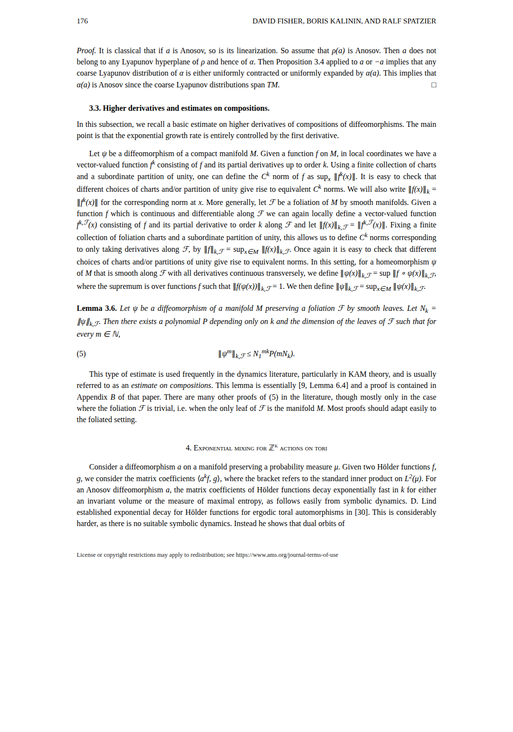176 DAVID FISHER, BORIS KALININ, AND RALF SPATZIER
Proof. It is classical that if a is Anosov, so is its linearization. So assume that ρ(a) is Anosov. Then a does not belong to any Lyapunov hyperplane of ρ and hence of α. Then Proposition 3.4 applied to a or −a implies that any coarse Lyapunov distribution of α is either uniformly contracted or uniformly expanded by α(a). This implies that α(a) is Anosov since the coarse Lyapunov distributions span TM. □
3.3. Higher derivatives and estimates on compositions.
In this subsection, we recall a basic estimate on higher derivatives of compositions of diffeomorphisms. The main point is that the exponential growth rate is entirely controlled by the first derivative.
Let ψ be a diffeomorphism of a compact manifold M. Given a function f on M, in local coordinates we have a vector-valued function fk consisting of f and its partial derivatives up to order k. Using a finite collection of charts and a subordinate partition of unity, one can define the Ck norm of f as supx ∥fk(x)∥. It is easy to check that different choices of charts and/or partition of unity give rise to equivalent Ck norms. We will also write ∥f(x)∥k = ∥fk(x)∥ for the corresponding norm at x. More generally, let ℱ be a foliation of M by smooth manifolds. Given a function f which is continuous and differentiable along ℱ we can again locally define a vector-valued function fk,ℱ(x) consisting of f and its partial derivative to order k along ℱ and let ∥f(x)∥k,ℱ = ∥fk,ℱ(x)∥. Fixing a finite collection of foliation charts and a subordinate partition of unity, this allows us to define Ck norms corresponding to only taking derivatives along ℱ, by ∥f∥k,ℱ = supx∈M ∥f(x)∥k,ℱ. Once again it is easy to check that different choices of charts and/or partitions of unity give rise to equivalent norms. In this setting, for a homeomorphism ψ of M that is smooth along ℱ with all derivatives continuous transversely, we define ∥ψ(x)∥k,ℱ = sup ∥f ∘ ψ(x)∥k,ℱ, where the supremum is over functions f such that ∥f(ψ(x))∥k,ℱ = 1. We then define ∥ψ∥k,ℱ = supx∈M ∥ψ(x)∥k,ℱ.
Lemma 3.6. Let ψ be a diffeomorphism of a manifold M preserving a foliation ℱ by smooth leaves. Let Nk = ∥ψ∥k,ℱ. Then there exists a polynomial P depending only on k and the dimension of the leaves of ℱ such that for every m ∈ ℕ,
(5) ∥ψm∥k,ℱ ≤ N1mkP(mNk).
This type of estimate is used frequently in the dynamics literature, particularly in KAM theory, and is usually referred to as an estimate on compositions. This lemma is essentially [9, Lemma 6.4] and a proof is contained in Appendix B of that paper. There are many other proofs of (5) in the literature, though mostly only in the case where the foliation ℱ is trivial, i.e. when the only leaf of ℱ is the manifold M. Most proofs should adapt easily to the foliated setting.
4. Exponential mixing for ℤk actions on tori
Consider a diffeomorphism a on a manifold preserving a probability measure μ. Given two Hölder functions f, g, we consider the matrix coefficients ⟨akf, g⟩, where the bracket refers to the standard inner product on L2(μ). For an Anosov diffeomorphism a, the matrix coefficients of Hölder functions decay exponentially fast in k for either an invariant volume or the measure of maximal entropy, as follows easily from symbolic dynamics. D. Lind established exponential decay for Hölder functions for ergodic toral automorphisms in [30]. This is considerably harder, as there is no suitable symbolic dynamics. Instead he shows that dual orbits of
License or copyright restrictions may apply to redistribution; see https://www.ams.org/journal-terms-of-use